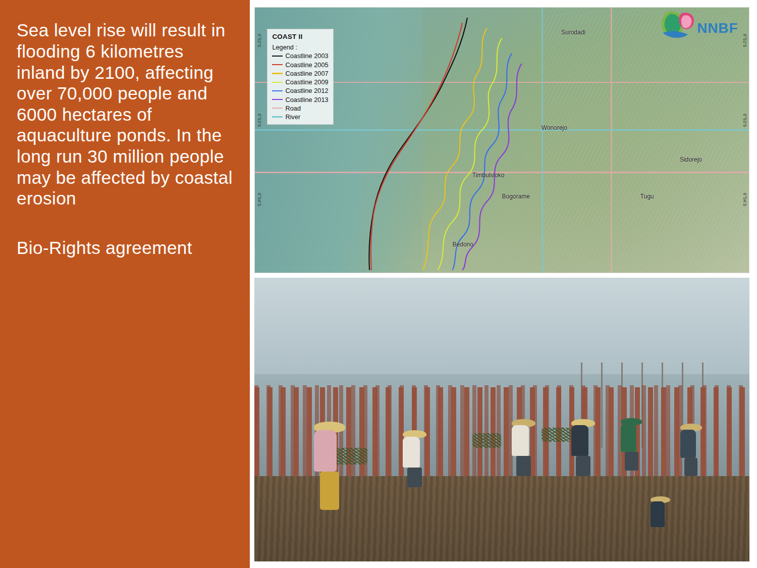Sea level rise will result in flooding 6 kilometres inland by 2100, affecting over 70,000 people and 6000 hectares of aquaculture ponds. In the long run 30 million people may be affected by coastal erosion
Bio-Rights agreement
NNBF logo NNBF
COAST II
Legend :
Coastline 2003
Coastline 2005
Coastline 2007
Coastline 2009
Coastline 2012
Coastline 2013
Road
River
Surodadi Wonorejo Timbulsloko Bogorame Bedono Sidorejo Tugu
6°52'S 6°53'S 6°54'S 6°52'S 6°53'S 6°54'S